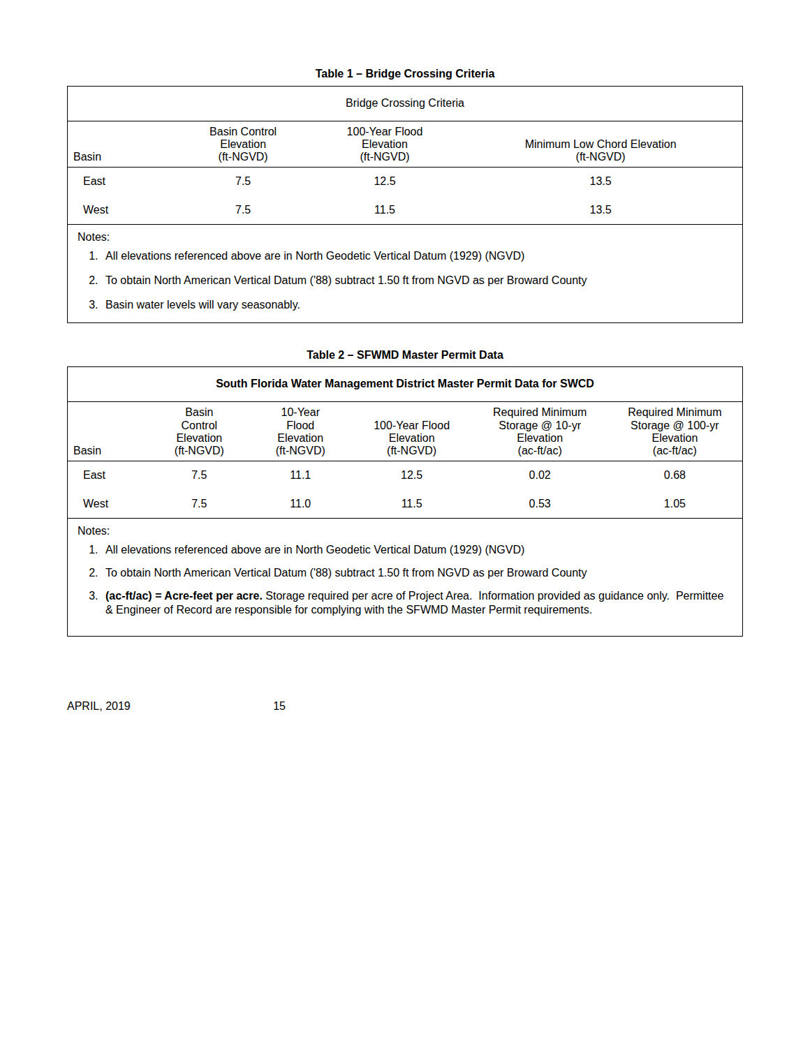Table 1 – Bridge Crossing Criteria
| Bridge Crossing Criteria / Basin / Basin Control Elevation (ft-NGVD) / 100-Year Flood Elevation (ft-NGVD) / Minimum Low Chord Elevation (ft-NGVD) / / --- / --- / --- / --- / / East / 7.5 / 12.5 / 13.5 / / West / 7.5 / 11.5 / 13.5 / Notes: All elevations referenced above are in North Geodetic Vertical Datum (1929) (NGVD) To obtain North American Vertical Datum ('88) subtract 1.50 ft from NGVD as per Broward County Basin water levels will vary seasonably. |
Table 2 – SFWMD Master Permit Data
| South Florida Water Management District Master Permit Data for SWCD / Basin / Basin Control Elevation (ft-NGVD) / 10-Year Flood Elevation (ft-NGVD) / 100-Year Flood Elevation (ft-NGVD) / Required Minimum Storage @ 10-yr Elevation (ac-ft/ac) / Required Minimum Storage @ 100-yr Elevation (ac-ft/ac) / / --- / --- / --- / --- / --- / --- / / East / 7.5 / 11.1 / 12.5 / 0.02 / 0.68 / / West / 7.5 / 11.0 / 11.5 / 0.53 / 1.05 / Notes: All elevations referenced above are in North Geodetic Vertical Datum (1929) (NGVD) To obtain North American Vertical Datum ('88) subtract 1.50 ft from NGVD as per Broward County (ac-ft/ac) = Acre-feet per acre. Storage required per acre of Project Area. Information provided as guidance only. Permittee & Engineer of Record are responsible for complying with the SFWMD Master Permit requirements. |
APRIL, 2019 15